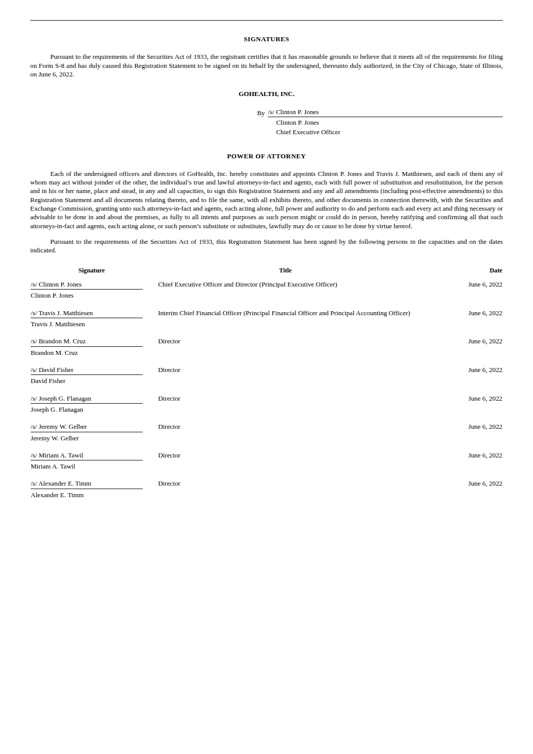SIGNATURES
Pursuant to the requirements of the Securities Act of 1933, the registrant certifies that it has reasonable grounds to believe that it meets all of the requirements for filing on Form S-8 and has duly caused this Registration Statement to be signed on its behalf by the undersigned, thereunto duly authorized, in the City of Chicago, State of Illinois, on June 6, 2022.
GOHEALTH, INC.
By /s/ Clinton P. Jones
Clinton P. Jones
Chief Executive Officer
POWER OF ATTORNEY
Each of the undersigned officers and directors of GoHealth, Inc. hereby constitutes and appoints Clinton P. Jones and Travis J. Matthiesen, and each of them any of whom may act without joinder of the other, the individual’s true and lawful attorneys-in-fact and agents, each with full power of substitution and resubstitution, for the person and in his or her name, place and stead, in any and all capacities, to sign this Registration Statement and any and all amendments (including post-effective amendments) to this Registration Statement and all documents relating thereto, and to file the same, with all exhibits thereto, and other documents in connection therewith, with the Securities and Exchange Commission, granting unto such attorneys-in-fact and agents, each acting alone, full power and authority to do and perform each and every act and thing necessary or advisable to be done in and about the premises, as fully to all intents and purposes as such person might or could do in person, hereby ratifying and confirming all that such attorneys-in-fact and agents, each acting alone, or such person’s substitute or substitutes, lawfully may do or cause to be done by virtue hereof.
Pursuant to the requirements of the Securities Act of 1933, this Registration Statement has been signed by the following persons in the capacities and on the dates indicated.
| Signature | Title | Date |
| --- | --- | --- |
| /s/ Clinton P. Jones Clinton P. Jones | Chief Executive Officer and Director (Principal Executive Officer) | June 6, 2022 |
| /s/ Travis J. Matthiesen Travis J. Matthiesen | Interim Chief Financial Officer (Principal Financial Officer and Principal Accounting Officer) | June 6, 2022 |
| /s/ Brandon M. Cruz Brandon M. Cruz | Director | June 6, 2022 |
| /s/ David Fisher David Fisher | Director | June 6, 2022 |
| /s/ Joseph G. Flanagan Joseph G. Flanagan | Director | June 6, 2022 |
| /s/ Jeremy W. Gelber Jeremy W. Gelber | Director | June 6, 2022 |
| /s/ Miriam A. Tawil Miriam A. Tawil | Director | June 6, 2022 |
| /s/ Alexander E. Timm Alexander E. Timm | Director | June 6, 2022 |